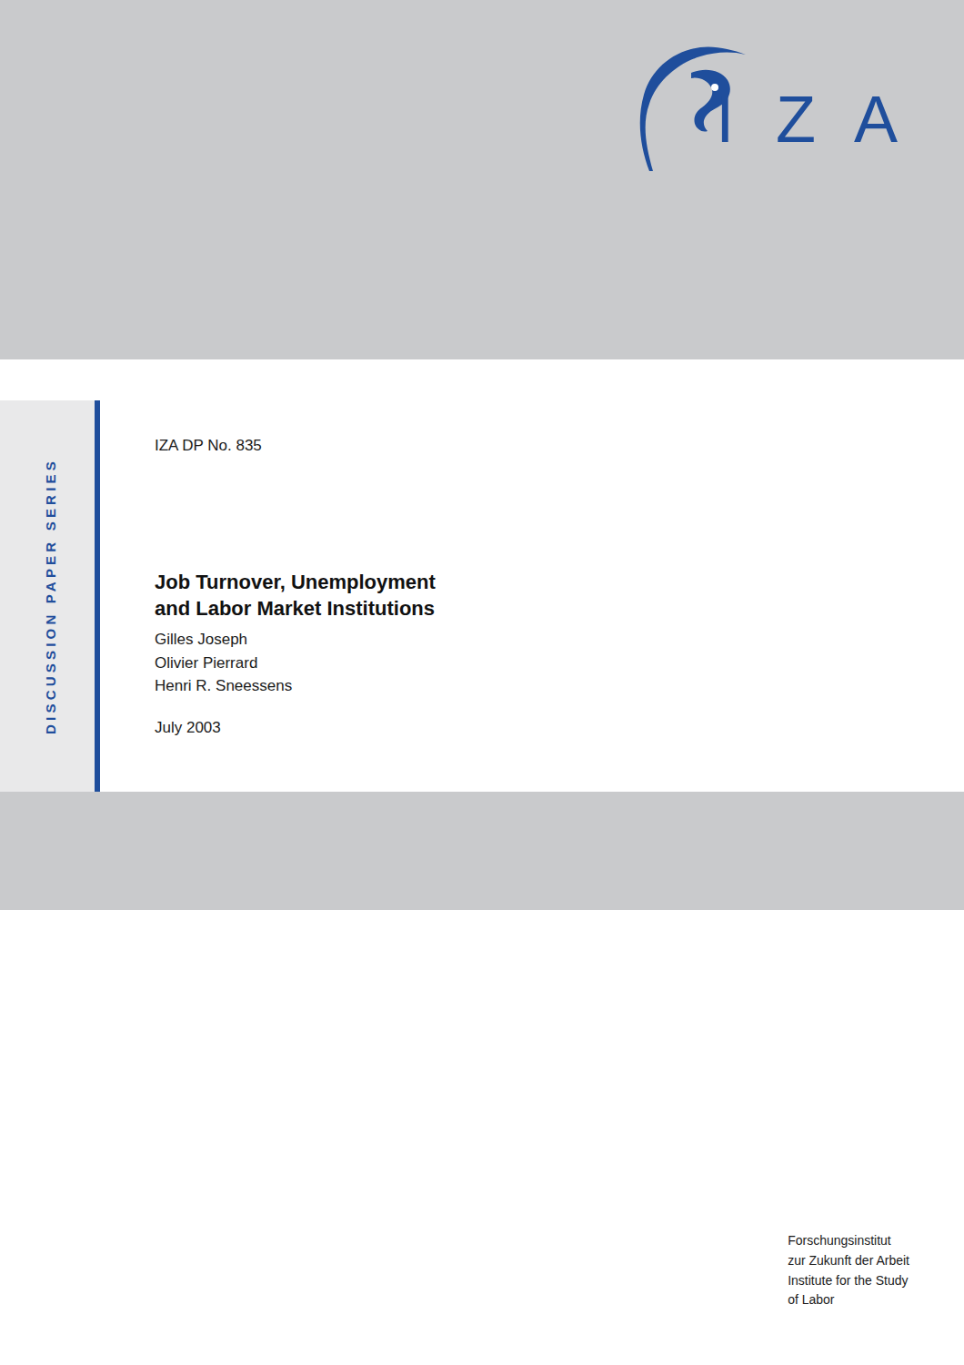I Z A
DISCUSSION PAPER SERIES
IZA DP No. 835
Job Turnover, Unemployment
and Labor Market Institutions
Gilles Joseph
Olivier Pierrard
Henri R. Sneessens
July 2003
Forschungsinstitut
zur Zukunft der Arbeit
Institute for the Study
of Labor